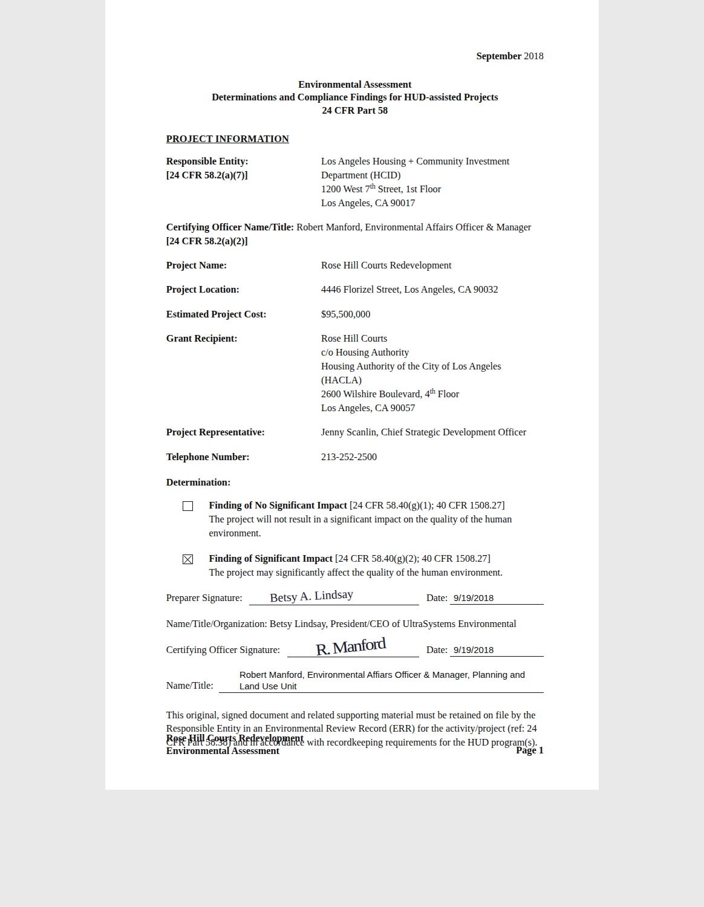September 2018
Environmental Assessment
Determinations and Compliance Findings for HUD-assisted Projects
24 CFR Part 58
PROJECT INFORMATION
| Responsible Entity: [24 CFR 58.2(a)(7)] | Los Angeles Housing + Community Investment Department (HCID) 1200 West 7 th Street, 1st Floor Los Angeles, CA 90017 |
| Certifying Officer Name/Title: Robert Manford, Environmental Affairs Officer & Manager [24 CFR 58.2(a)(2)] |
| Project Name: | Rose Hill Courts Redevelopment |
| Project Location: | 4446 Florizel Street, Los Angeles, CA 90032 |
| Estimated Project Cost: | $95,500,000 |
| Grant Recipient: | Rose Hill Courts c/o Housing Authority Housing Authority of the City of Los Angeles (HACLA) 2600 Wilshire Boulevard, 4 th Floor Los Angeles, CA 90057 |
| Project Representative: | Jenny Scanlin, Chief Strategic Development Officer |
| Telephone Number: | 213-252-2500 |
Determination:
Finding of No Significant Impact [24 CFR 58.40(g)(1); 40 CFR 1508.27]
The project will not result in a significant impact on the quality of the human environment.
Finding of Significant Impact [24 CFR 58.40(g)(2); 40 CFR 1508.27]
The project may significantly affect the quality of the human environment.
Preparer Signature: Betsy A. Lindsay Date: 9/19/2018
Name/Title/Organization: Betsy Lindsay, President/CEO of UltraSystems Environmental
Certifying Officer Signature: R. Manford Date: 9/19/2018
Name/Title: Robert Manford, Environmental Affiars Officer & Manager, Planning and Land Use Unit
This original, signed document and related supporting material must be retained on file by the Responsible Entity in an Environmental Review Record (ERR) for the activity/project (ref: 24 CFR Part 58.38) and in accordance with recordkeeping requirements for the HUD program(s).
Rose Hill Courts Redevelopment
Environmental Assessment
Page 1